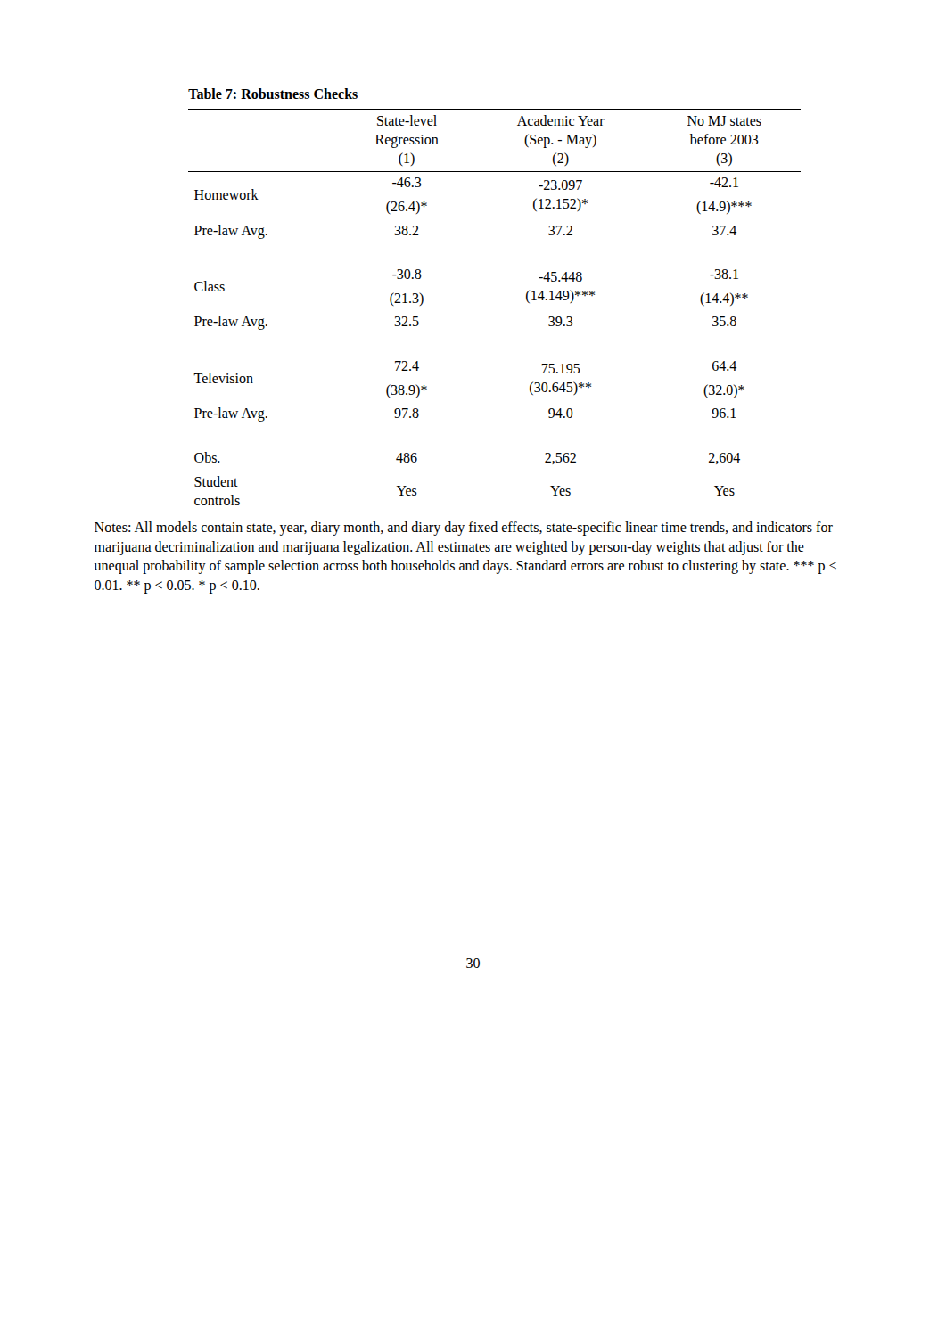Table 7: Robustness Checks
| | State-level Regression (1) | Academic Year (Sep. - May) (2) | No MJ states before 2003 (3) |
| --- | --- | --- | --- |
| Homework | -46.3 | -23.097 (12.152)* | -42.1 |
| (26.4)* | (14.9)*** |
| Pre-law Avg. | 38.2 | 37.2 | 37.4 |
| Class | -30.8 | -45.448 (14.149)*** | -38.1 |
| (21.3) | (14.4)** |
| Pre-law Avg. | 32.5 | 39.3 | 35.8 |
| Television | 72.4 | 75.195 (30.645)** | 64.4 |
| (38.9)* | (32.0)* |
| Pre-law Avg. | 97.8 | 94.0 | 96.1 |
| Obs. | 486 | 2,562 | 2,604 |
| Student controls | Yes | Yes | Yes |
Notes: All models contain state, year, diary month, and diary day fixed effects, state-specific linear time trends, and indicators for marijuana decriminalization and marijuana legalization. All estimates are weighted by person-day weights that adjust for the unequal probability of sample selection across both households and days. Standard errors are robust to clustering by state. *** p < 0.01. ** p < 0.05. * p < 0.10.
30